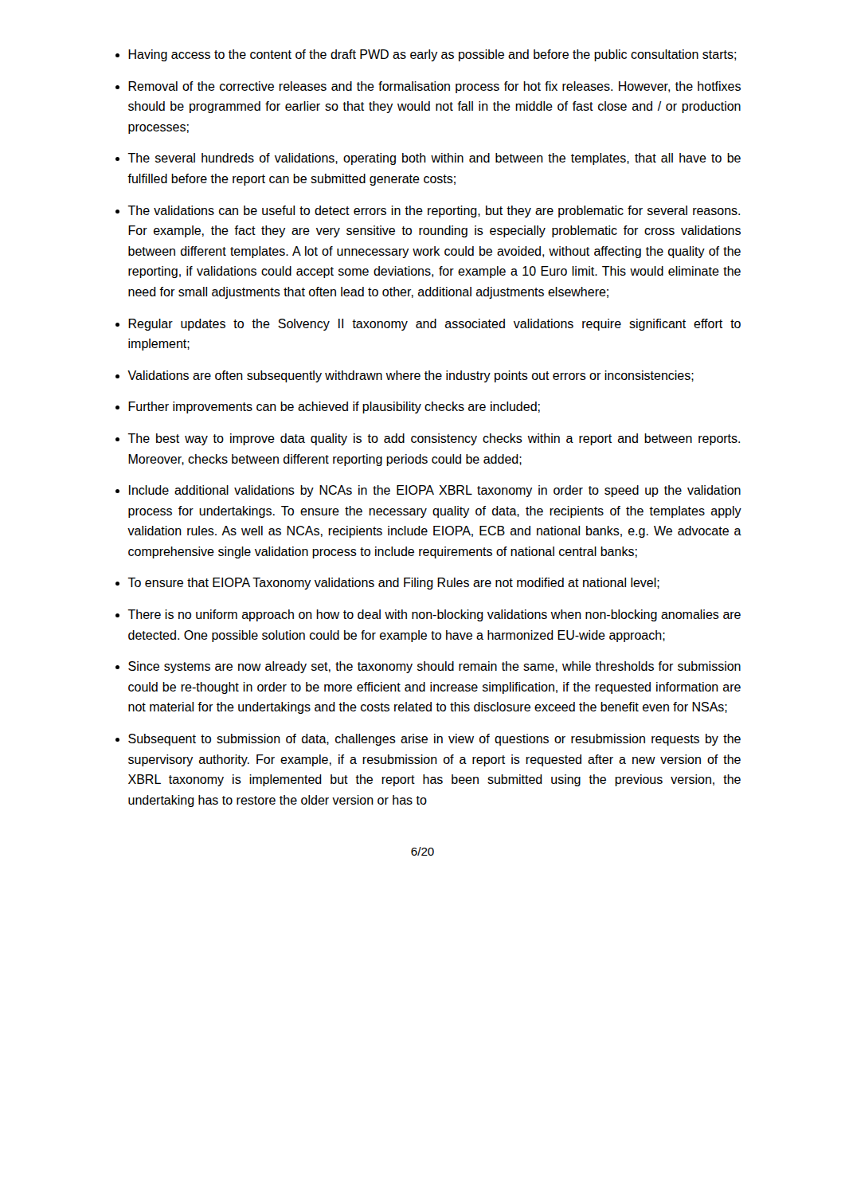Having access to the content of the draft PWD as early as possible and before the public consultation starts;
Removal of the corrective releases and the formalisation process for hot fix releases. However, the hotfixes should be programmed for earlier so that they would not fall in the middle of fast close and / or production processes;
The several hundreds of validations, operating both within and between the templates, that all have to be fulfilled before the report can be submitted generate costs;
The validations can be useful to detect errors in the reporting, but they are problematic for several reasons. For example, the fact they are very sensitive to rounding is especially problematic for cross validations between different templates. A lot of unnecessary work could be avoided, without affecting the quality of the reporting, if validations could accept some deviations, for example a 10 Euro limit. This would eliminate the need for small adjustments that often lead to other, additional adjustments elsewhere;
Regular updates to the Solvency II taxonomy and associated validations require significant effort to implement;
Validations are often subsequently withdrawn where the industry points out errors or inconsistencies;
Further improvements can be achieved if plausibility checks are included;
The best way to improve data quality is to add consistency checks within a report and between reports. Moreover, checks between different reporting periods could be added;
Include additional validations by NCAs in the EIOPA XBRL taxonomy in order to speed up the validation process for undertakings. To ensure the necessary quality of data, the recipients of the templates apply validation rules. As well as NCAs, recipients include EIOPA, ECB and national banks, e.g. We advocate a comprehensive single validation process to include requirements of national central banks;
To ensure that EIOPA Taxonomy validations and Filing Rules are not modified at national level;
There is no uniform approach on how to deal with non-blocking validations when non-blocking anomalies are detected. One possible solution could be for example to have a harmonized EU-wide approach;
Since systems are now already set, the taxonomy should remain the same, while thresholds for submission could be re-thought in order to be more efficient and increase simplification, if the requested information are not material for the undertakings and the costs related to this disclosure exceed the benefit even for NSAs;
Subsequent to submission of data, challenges arise in view of questions or resubmission requests by the supervisory authority. For example, if a resubmission of a report is requested after a new version of the XBRL taxonomy is implemented but the report has been submitted using the previous version, the undertaking has to restore the older version or has to
6/20